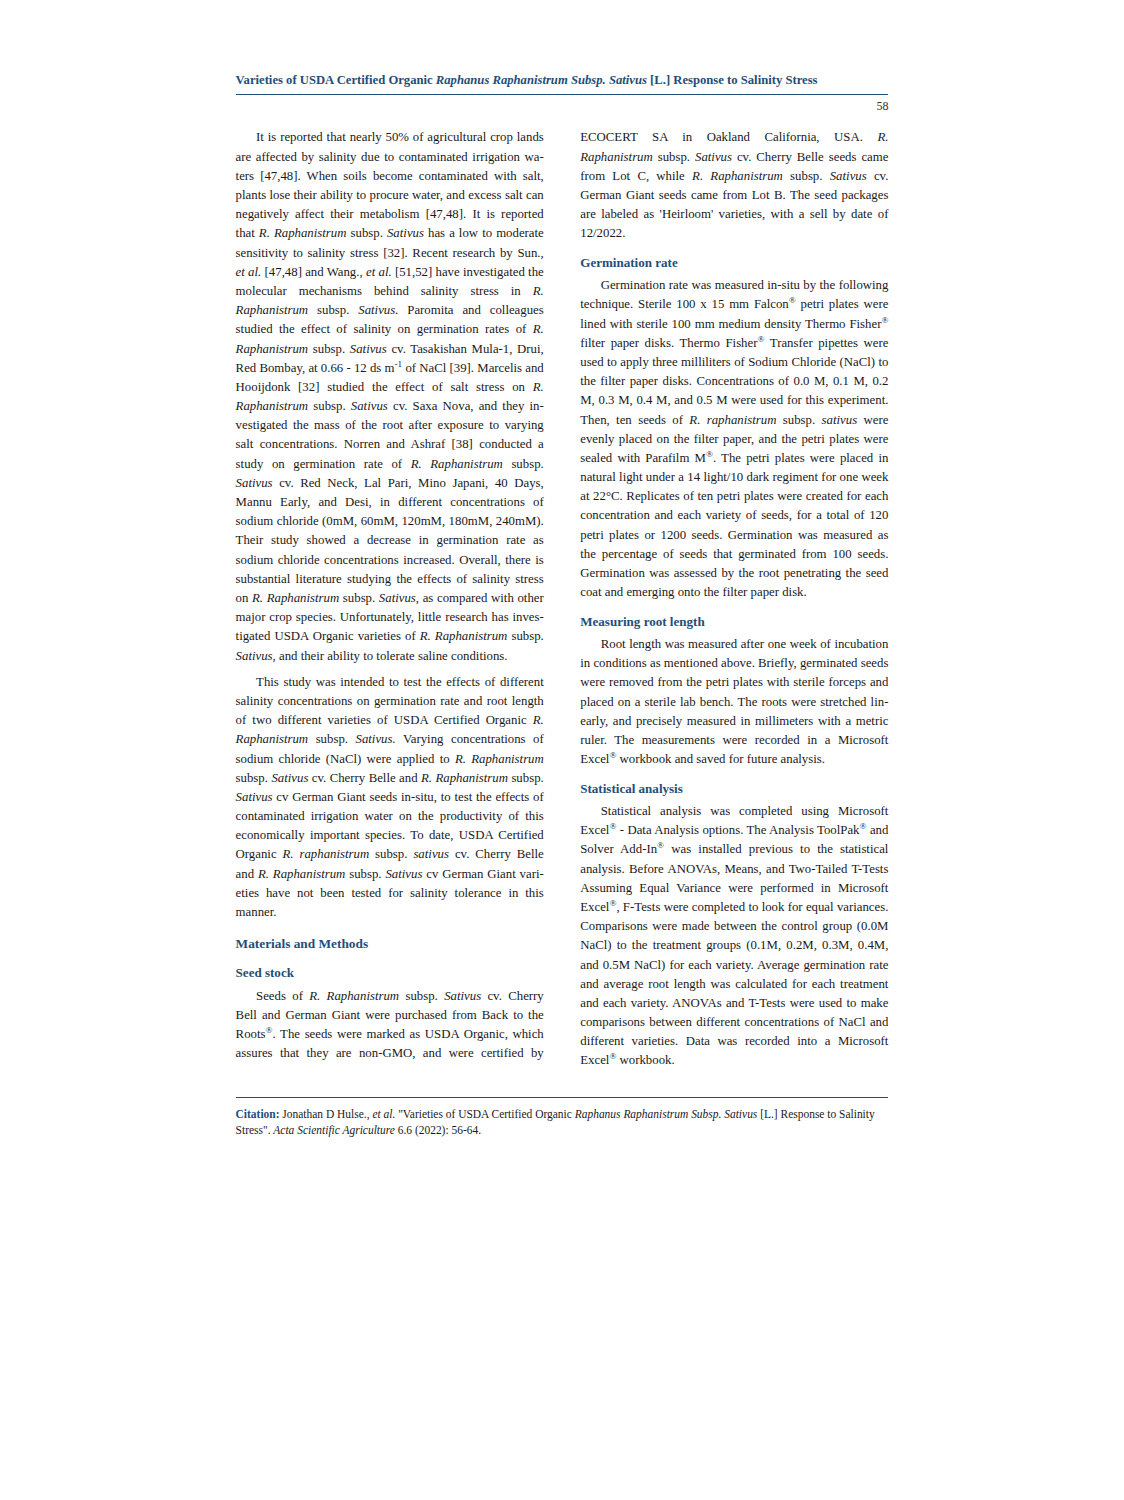Varieties of USDA Certified Organic Raphanus Raphanistrum Subsp. Sativus [L.] Response to Salinity Stress
58
It is reported that nearly 50% of agricultural crop lands are affected by salinity due to contaminated irrigation waters [47,48]. When soils become contaminated with salt, plants lose their ability to procure water, and excess salt can negatively affect their metabolism [47,48]. It is reported that R. Raphanistrum subsp. Sativus has a low to moderate sensitivity to salinity stress [32]. Recent research by Sun., et al. [47,48] and Wang., et al. [51,52] have investigated the molecular mechanisms behind salinity stress in R. Raphanistrum subsp. Sativus. Paromita and colleagues studied the effect of salinity on germination rates of R. Raphanistrum subsp. Sativus cv. Tasakishan Mula-1, Drui, Red Bombay, at 0.66 - 12 ds m-1 of NaCl [39]. Marcelis and Hooijdonk [32] studied the effect of salt stress on R. Raphanistrum subsp. Sativus cv. Saxa Nova, and they investigated the mass of the root after exposure to varying salt concentrations. Norren and Ashraf [38] conducted a study on germination rate of R. Raphanistrum subsp. Sativus cv. Red Neck, Lal Pari, Mino Japani, 40 Days, Mannu Early, and Desi, in different concentrations of sodium chloride (0mM, 60mM, 120mM, 180mM, 240mM). Their study showed a decrease in germination rate as sodium chloride concentrations increased. Overall, there is substantial literature studying the effects of salinity stress on R. Raphanistrum subsp. Sativus, as compared with other major crop species. Unfortunately, little research has investigated USDA Organic varieties of R. Raphanistrum subsp. Sativus, and their ability to tolerate saline conditions.
This study was intended to test the effects of different salinity concentrations on germination rate and root length of two different varieties of USDA Certified Organic R. Raphanistrum subsp. Sativus. Varying concentrations of sodium chloride (NaCl) were applied to R. Raphanistrum subsp. Sativus cv. Cherry Belle and R. Raphanistrum subsp. Sativus cv German Giant seeds in-situ, to test the effects of contaminated irrigation water on the productivity of this economically important species. To date, USDA Certified Organic R. raphanistrum subsp. sativus cv. Cherry Belle and R. Raphanistrum subsp. Sativus cv German Giant varieties have not been tested for salinity tolerance in this manner.
Materials and Methods
Seed stock
Seeds of R. Raphanistrum subsp. Sativus cv. Cherry Bell and German Giant were purchased from Back to the Roots®. The seeds were marked as USDA Organic, which assures that they are non-GMO, and were certified by ECOCERT SA in Oakland California, USA. R. Raphanistrum subsp. Sativus cv. Cherry Belle seeds came from Lot C, while R. Raphanistrum subsp. Sativus cv. German Giant seeds came from Lot B. The seed packages are labeled as 'Heirloom' varieties, with a sell by date of 12/2022.
Germination rate
Germination rate was measured in-situ by the following technique. Sterile 100 x 15 mm Falcon® petri plates were lined with sterile 100 mm medium density Thermo Fisher® filter paper disks. Thermo Fisher® Transfer pipettes were used to apply three milliliters of Sodium Chloride (NaCl) to the filter paper disks. Concentrations of 0.0 M, 0.1 M, 0.2 M, 0.3 M, 0.4 M, and 0.5 M were used for this experiment. Then, ten seeds of R. raphanistrum subsp. sativus were evenly placed on the filter paper, and the petri plates were sealed with Parafilm M®. The petri plates were placed in natural light under a 14 light/10 dark regiment for one week at 22°C. Replicates of ten petri plates were created for each concentration and each variety of seeds, for a total of 120 petri plates or 1200 seeds. Germination was measured as the percentage of seeds that germinated from 100 seeds. Germination was assessed by the root penetrating the seed coat and emerging onto the filter paper disk.
Measuring root length
Root length was measured after one week of incubation in conditions as mentioned above. Briefly, germinated seeds were removed from the petri plates with sterile forceps and placed on a sterile lab bench. The roots were stretched linearly, and precisely measured in millimeters with a metric ruler. The measurements were recorded in a Microsoft Excel® workbook and saved for future analysis.
Statistical analysis
Statistical analysis was completed using Microsoft Excel® - Data Analysis options. The Analysis ToolPak® and Solver Add-In® was installed previous to the statistical analysis. Before ANOVAs, Means, and Two-Tailed T-Tests Assuming Equal Variance were performed in Microsoft Excel®, F-Tests were completed to look for equal variances. Comparisons were made between the control group (0.0M NaCl) to the treatment groups (0.1M, 0.2M, 0.3M, 0.4M, and 0.5M NaCl) for each variety. Average germination rate and average root length was calculated for each treatment and each variety. ANOVAs and T-Tests were used to make comparisons between different concentrations of NaCl and different varieties. Data was recorded into a Microsoft Excel® workbook.
Citation: Jonathan D Hulse., et al. "Varieties of USDA Certified Organic Raphanus Raphanistrum Subsp. Sativus [L.] Response to Salinity Stress". Acta Scientific Agriculture 6.6 (2022): 56-64.